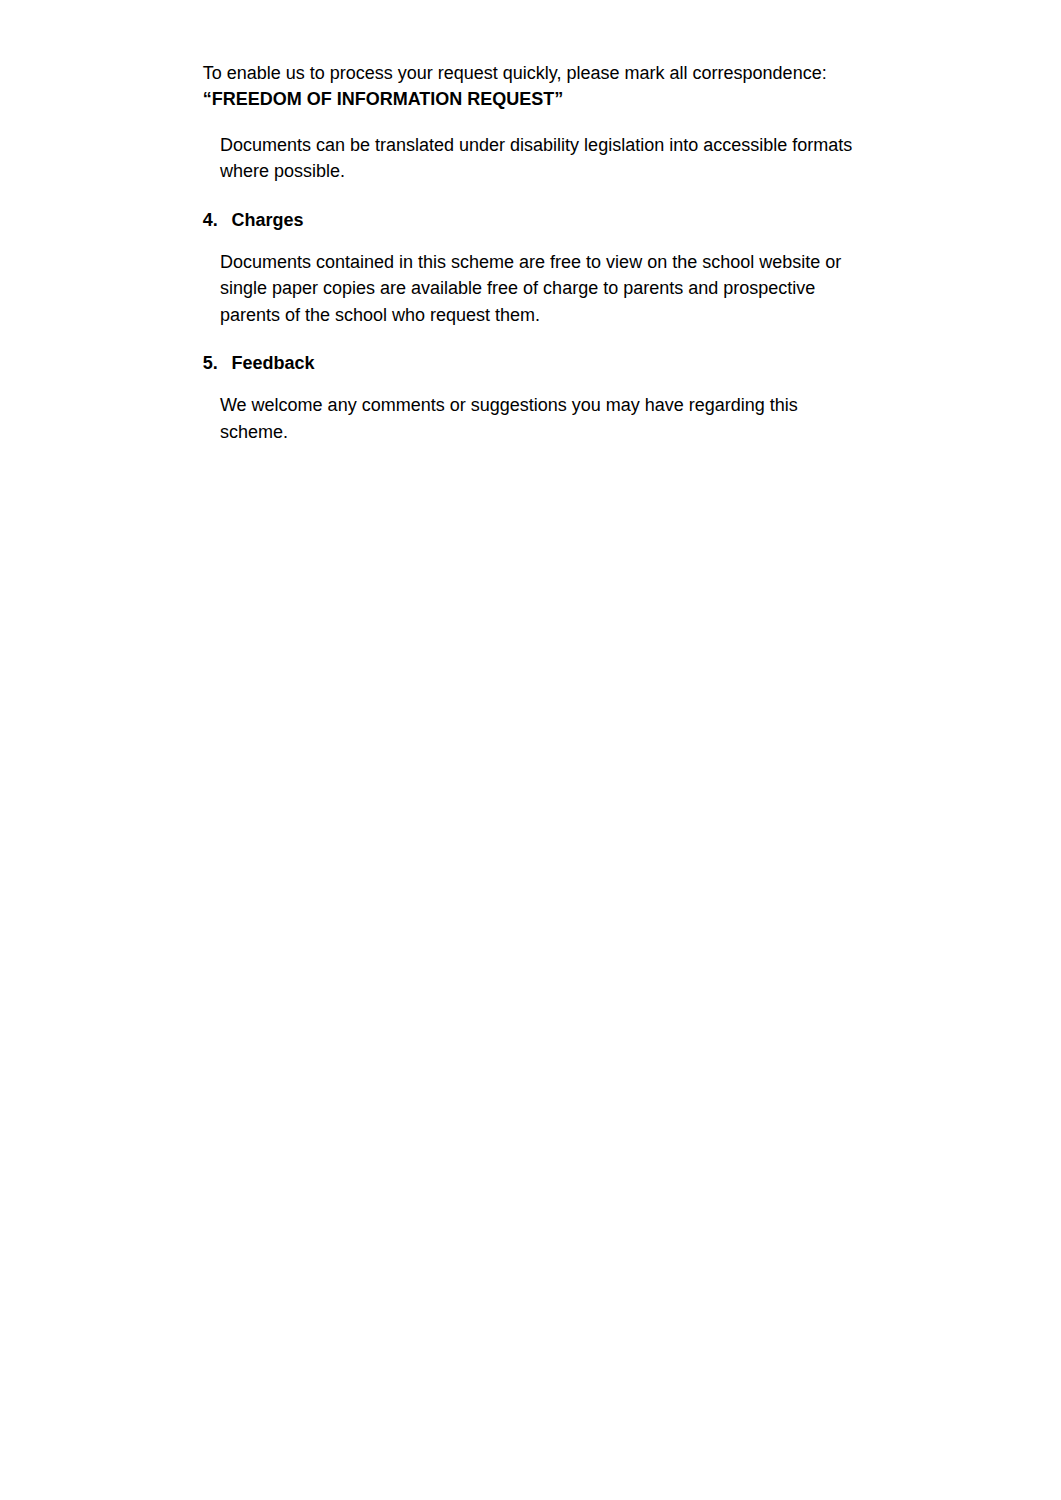To enable us to process your request quickly, please mark all correspondence:
“FREEDOM OF INFORMATION REQUEST”
Documents can be translated under disability legislation into accessible formats where possible.
4. Charges
Documents contained in this scheme are free to view on the school website or single paper copies are available free of charge to parents and prospective parents of the school who request them.
5. Feedback
We welcome any comments or suggestions you may have regarding this scheme.